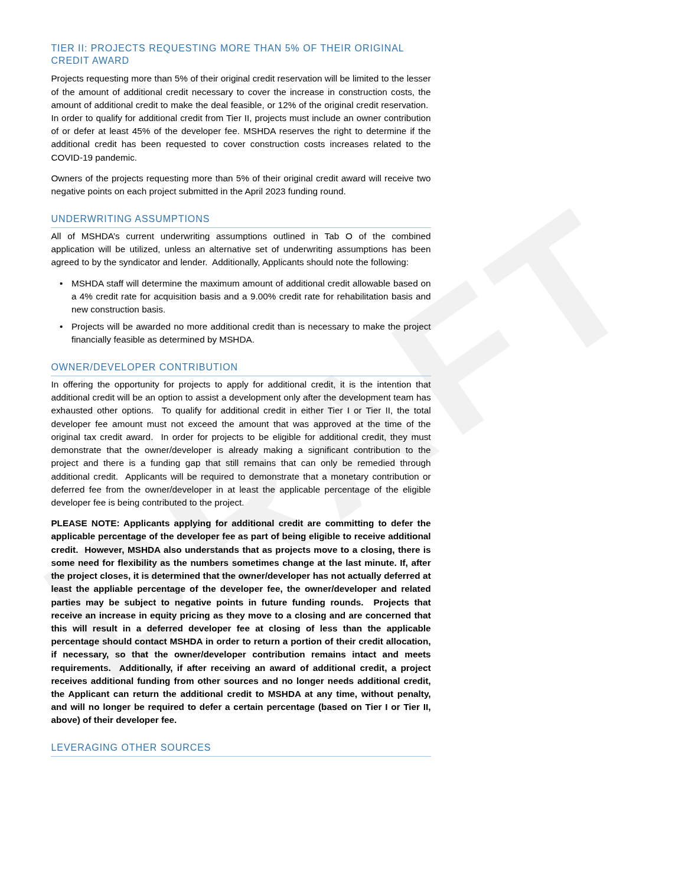Tier II: Projects Requesting More Than 5% of Their Original Credit Award
Projects requesting more than 5% of their original credit reservation will be limited to the lesser of the amount of additional credit necessary to cover the increase in construction costs, the amount of additional credit to make the deal feasible, or 12% of the original credit reservation. In order to qualify for additional credit from Tier II, projects must include an owner contribution of or defer at least 45% of the developer fee. MSHDA reserves the right to determine if the additional credit has been requested to cover construction costs increases related to the COVID-19 pandemic.
Owners of the projects requesting more than 5% of their original credit award will receive two negative points on each project submitted in the April 2023 funding round.
Underwriting Assumptions
All of MSHDA’s current underwriting assumptions outlined in Tab O of the combined application will be utilized, unless an alternative set of underwriting assumptions has been agreed to by the syndicator and lender. Additionally, Applicants should note the following:
MSHDA staff will determine the maximum amount of additional credit allowable based on a 4% credit rate for acquisition basis and a 9.00% credit rate for rehabilitation basis and new construction basis.
Projects will be awarded no more additional credit than is necessary to make the project financially feasible as determined by MSHDA.
Owner/Developer Contribution
In offering the opportunity for projects to apply for additional credit, it is the intention that additional credit will be an option to assist a development only after the development team has exhausted other options. To qualify for additional credit in either Tier I or Tier II, the total developer fee amount must not exceed the amount that was approved at the time of the original tax credit award. In order for projects to be eligible for additional credit, they must demonstrate that the owner/developer is already making a significant contribution to the project and there is a funding gap that still remains that can only be remedied through additional credit. Applicants will be required to demonstrate that a monetary contribution or deferred fee from the owner/developer in at least the applicable percentage of the eligible developer fee is being contributed to the project.
PLEASE NOTE: Applicants applying for additional credit are committing to defer the applicable percentage of the developer fee as part of being eligible to receive additional credit. However, MSHDA also understands that as projects move to a closing, there is some need for flexibility as the numbers sometimes change at the last minute. If, after the project closes, it is determined that the owner/developer has not actually deferred at least the appliable percentage of the developer fee, the owner/developer and related parties may be subject to negative points in future funding rounds. Projects that receive an increase in equity pricing as they move to a closing and are concerned that this will result in a deferred developer fee at closing of less than the applicable percentage should contact MSHDA in order to return a portion of their credit allocation, if necessary, so that the owner/developer contribution remains intact and meets requirements. Additionally, if after receiving an award of additional credit, a project receives additional funding from other sources and no longer needs additional credit, the Applicant can return the additional credit to MSHDA at any time, without penalty, and will no longer be required to defer a certain percentage (based on Tier I or Tier II, above) of their developer fee.
Leveraging Other Sources